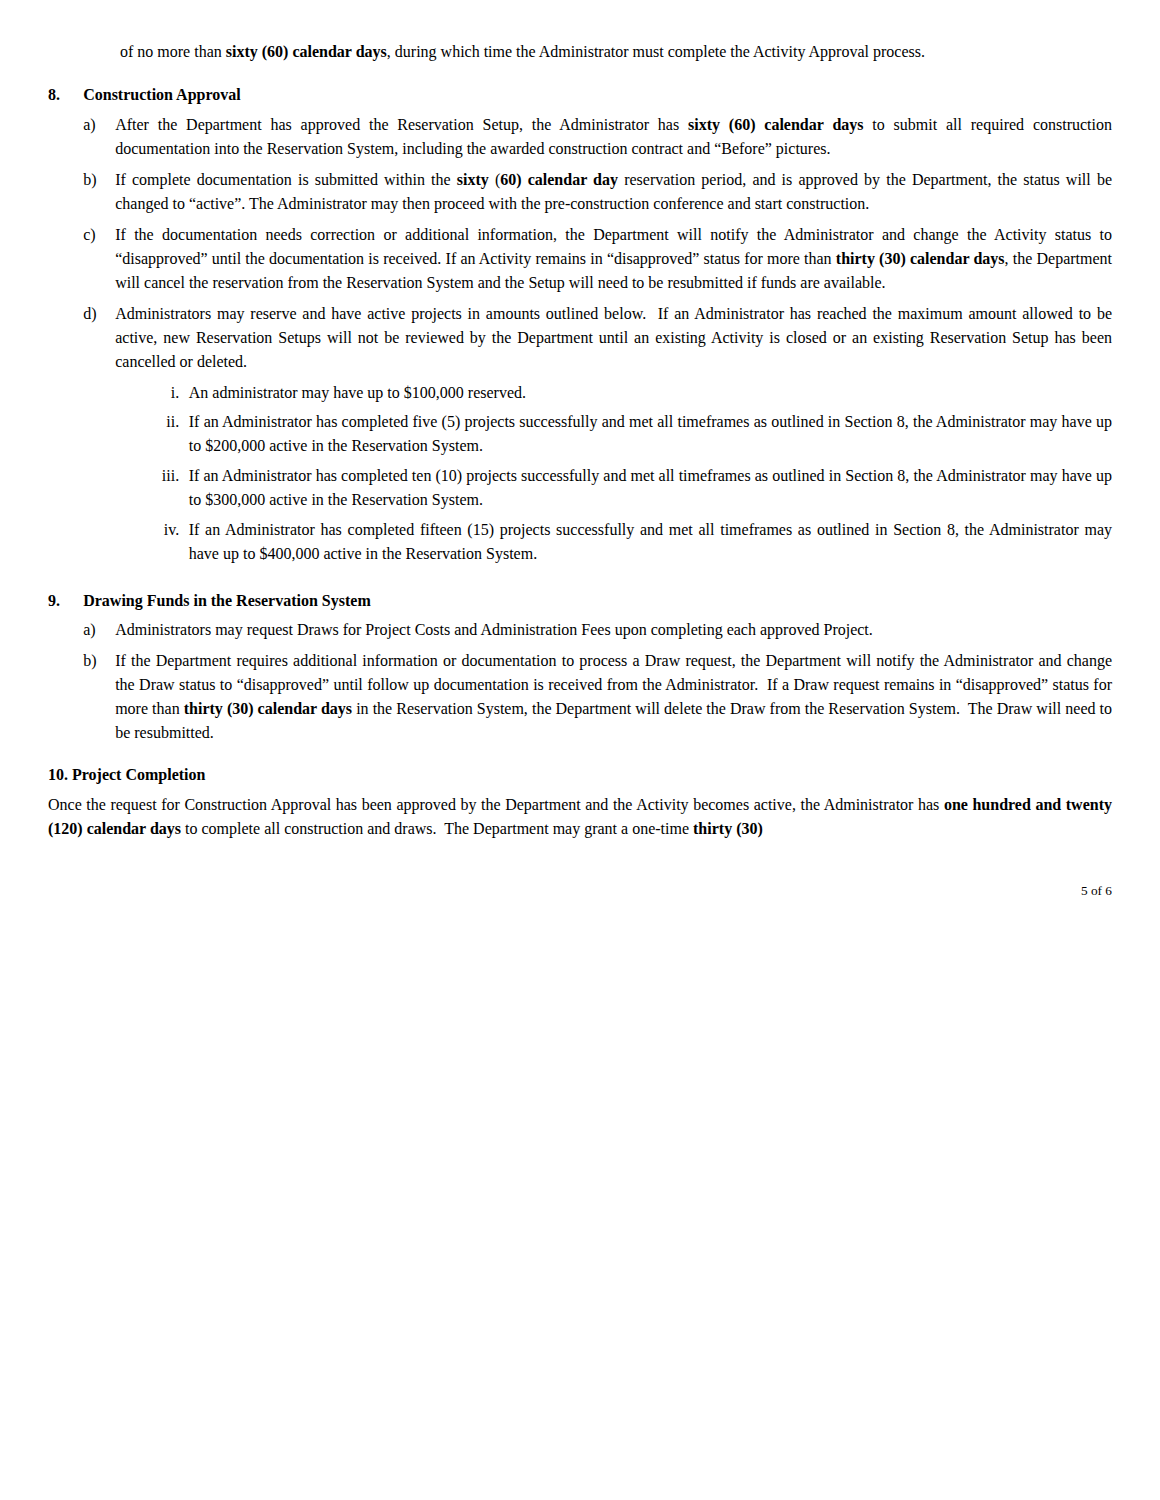of no more than sixty (60) calendar days, during which time the Administrator must complete the Activity Approval process.
8. Construction Approval
a) After the Department has approved the Reservation Setup, the Administrator has sixty (60) calendar days to submit all required construction documentation into the Reservation System, including the awarded construction contract and “Before” pictures.
b) If complete documentation is submitted within the sixty (60) calendar day reservation period, and is approved by the Department, the status will be changed to “active”. The Administrator may then proceed with the pre-construction conference and start construction.
c) If the documentation needs correction or additional information, the Department will notify the Administrator and change the Activity status to “disapproved” until the documentation is received. If an Activity remains in “disapproved” status for more than thirty (30) calendar days, the Department will cancel the reservation from the Reservation System and the Setup will need to be resubmitted if funds are available.
d) Administrators may reserve and have active projects in amounts outlined below. If an Administrator has reached the maximum amount allowed to be active, new Reservation Setups will not be reviewed by the Department until an existing Activity is closed or an existing Reservation Setup has been cancelled or deleted.
i. An administrator may have up to $100,000 reserved.
ii. If an Administrator has completed five (5) projects successfully and met all timeframes as outlined in Section 8, the Administrator may have up to $200,000 active in the Reservation System.
iii. If an Administrator has completed ten (10) projects successfully and met all timeframes as outlined in Section 8, the Administrator may have up to $300,000 active in the Reservation System.
iv. If an Administrator has completed fifteen (15) projects successfully and met all timeframes as outlined in Section 8, the Administrator may have up to $400,000 active in the Reservation System.
9. Drawing Funds in the Reservation System
a) Administrators may request Draws for Project Costs and Administration Fees upon completing each approved Project.
b) If the Department requires additional information or documentation to process a Draw request, the Department will notify the Administrator and change the Draw status to “disapproved” until follow up documentation is received from the Administrator. If a Draw request remains in “disapproved” status for more than thirty (30) calendar days in the Reservation System, the Department will delete the Draw from the Reservation System. The Draw will need to be resubmitted.
10. Project Completion
Once the request for Construction Approval has been approved by the Department and the Activity becomes active, the Administrator has one hundred and twenty (120) calendar days to complete all construction and draws. The Department may grant a one-time thirty (30)
5 of 6